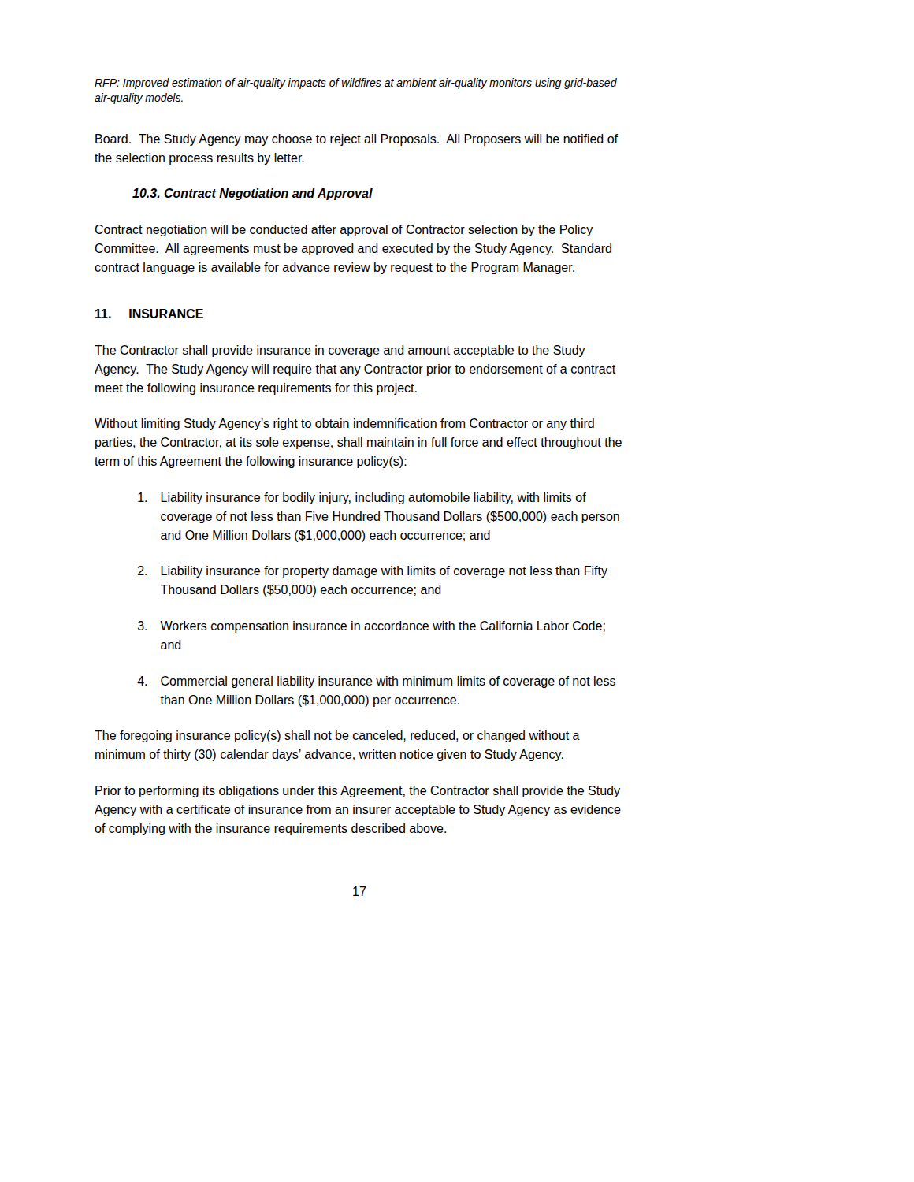RFP: Improved estimation of air-quality impacts of wildfires at ambient air-quality monitors using grid-based air-quality models.
Board. The Study Agency may choose to reject all Proposals. All Proposers will be notified of the selection process results by letter.
10.3. Contract Negotiation and Approval
Contract negotiation will be conducted after approval of Contractor selection by the Policy Committee. All agreements must be approved and executed by the Study Agency. Standard contract language is available for advance review by request to the Program Manager.
11. INSURANCE
The Contractor shall provide insurance in coverage and amount acceptable to the Study Agency. The Study Agency will require that any Contractor prior to endorsement of a contract meet the following insurance requirements for this project.
Without limiting Study Agency’s right to obtain indemnification from Contractor or any third parties, the Contractor, at its sole expense, shall maintain in full force and effect throughout the term of this Agreement the following insurance policy(s):
Liability insurance for bodily injury, including automobile liability, with limits of coverage of not less than Five Hundred Thousand Dollars ($500,000) each person and One Million Dollars ($1,000,000) each occurrence; and
Liability insurance for property damage with limits of coverage not less than Fifty Thousand Dollars ($50,000) each occurrence; and
Workers compensation insurance in accordance with the California Labor Code; and
Commercial general liability insurance with minimum limits of coverage of not less than One Million Dollars ($1,000,000) per occurrence.
The foregoing insurance policy(s) shall not be canceled, reduced, or changed without a minimum of thirty (30) calendar days’ advance, written notice given to Study Agency.
Prior to performing its obligations under this Agreement, the Contractor shall provide the Study Agency with a certificate of insurance from an insurer acceptable to Study Agency as evidence of complying with the insurance requirements described above.
17